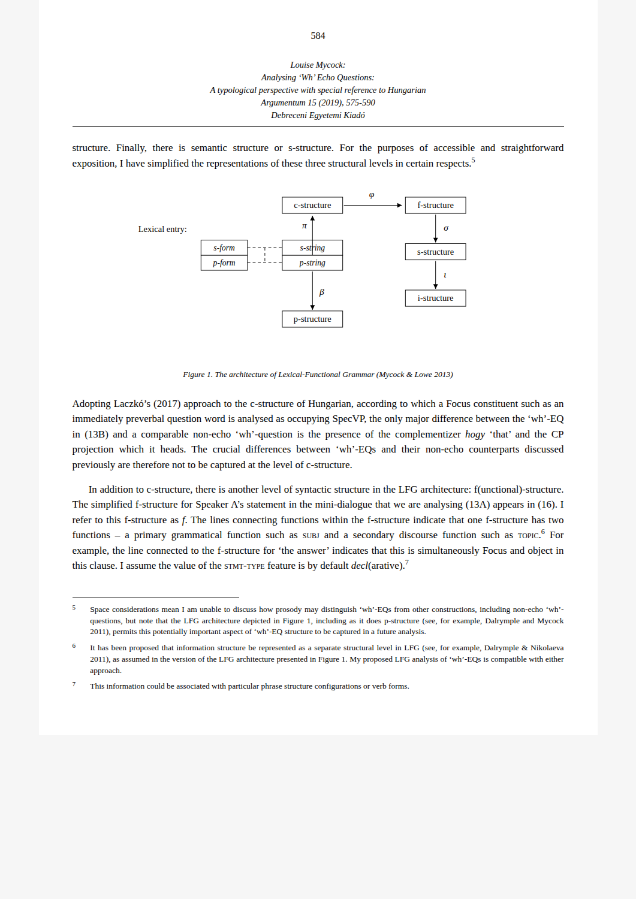584
Louise Mycock:
Analysing ‘Wh’ Echo Questions:
A typological perspective with special reference to Hungarian
Argumentum 15 (2019), 575-590
Debreceni Egyetemi Kiadó
structure. Finally, there is semantic structure or s-structure. For the purposes of accessible and straightforward exposition, I have simplified the representations of these three structural levels in certain respects.5
c-structure f-structure φ σ s-structure ι i-structure π Lexical entry: s-form p-form s-string p-string β p-structure
Figure 1. The architecture of Lexical-Functional Grammar (Mycock & Lowe 2013)
Adopting Laczkó’s (2017) approach to the c-structure of Hungarian, according to which a Focus constituent such as an immediately preverbal question word is analysed as occupying SpecVP, the only major difference between the ‘wh’-EQ in (13B) and a comparable non-echo ‘wh’-question is the presence of the complementizer hogy ‘that’ and the CP projection which it heads. The crucial differences between ‘wh’-EQs and their non-echo counterparts discussed previously are therefore not to be captured at the level of c-structure.
In addition to c-structure, there is another level of syntactic structure in the LFG architecture: f(unctional)-structure. The simplified f-structure for Speaker A’s statement in the mini-dialogue that we are analysing (13A) appears in (16). I refer to this f-structure as f. The lines connecting functions within the f-structure indicate that one f-structure has two functions – a primary grammatical function such as subj and a secondary discourse function such as topic.6 For example, the line connected to the f-structure for ‘the answer’ indicates that this is simultaneously Focus and object in this clause. I assume the value of the stmt-type feature is by default decl(arative).7
Space considerations mean I am unable to discuss how prosody may distinguish ‘wh’-EQs from other constructions, including non-echo ‘wh’-questions, but note that the LFG architecture depicted in Figure 1, including as it does p-structure (see, for example, Dalrymple and Mycock 2011), permits this potentially important aspect of ‘wh’-EQ structure to be captured in a future analysis.
It has been proposed that information structure be represented as a separate structural level in LFG (see, for example, Dalrymple & Nikolaeva 2011), as assumed in the version of the LFG architecture presented in Figure 1. My proposed LFG analysis of ‘wh’-EQs is compatible with either approach.
This information could be associated with particular phrase structure configurations or verb forms.